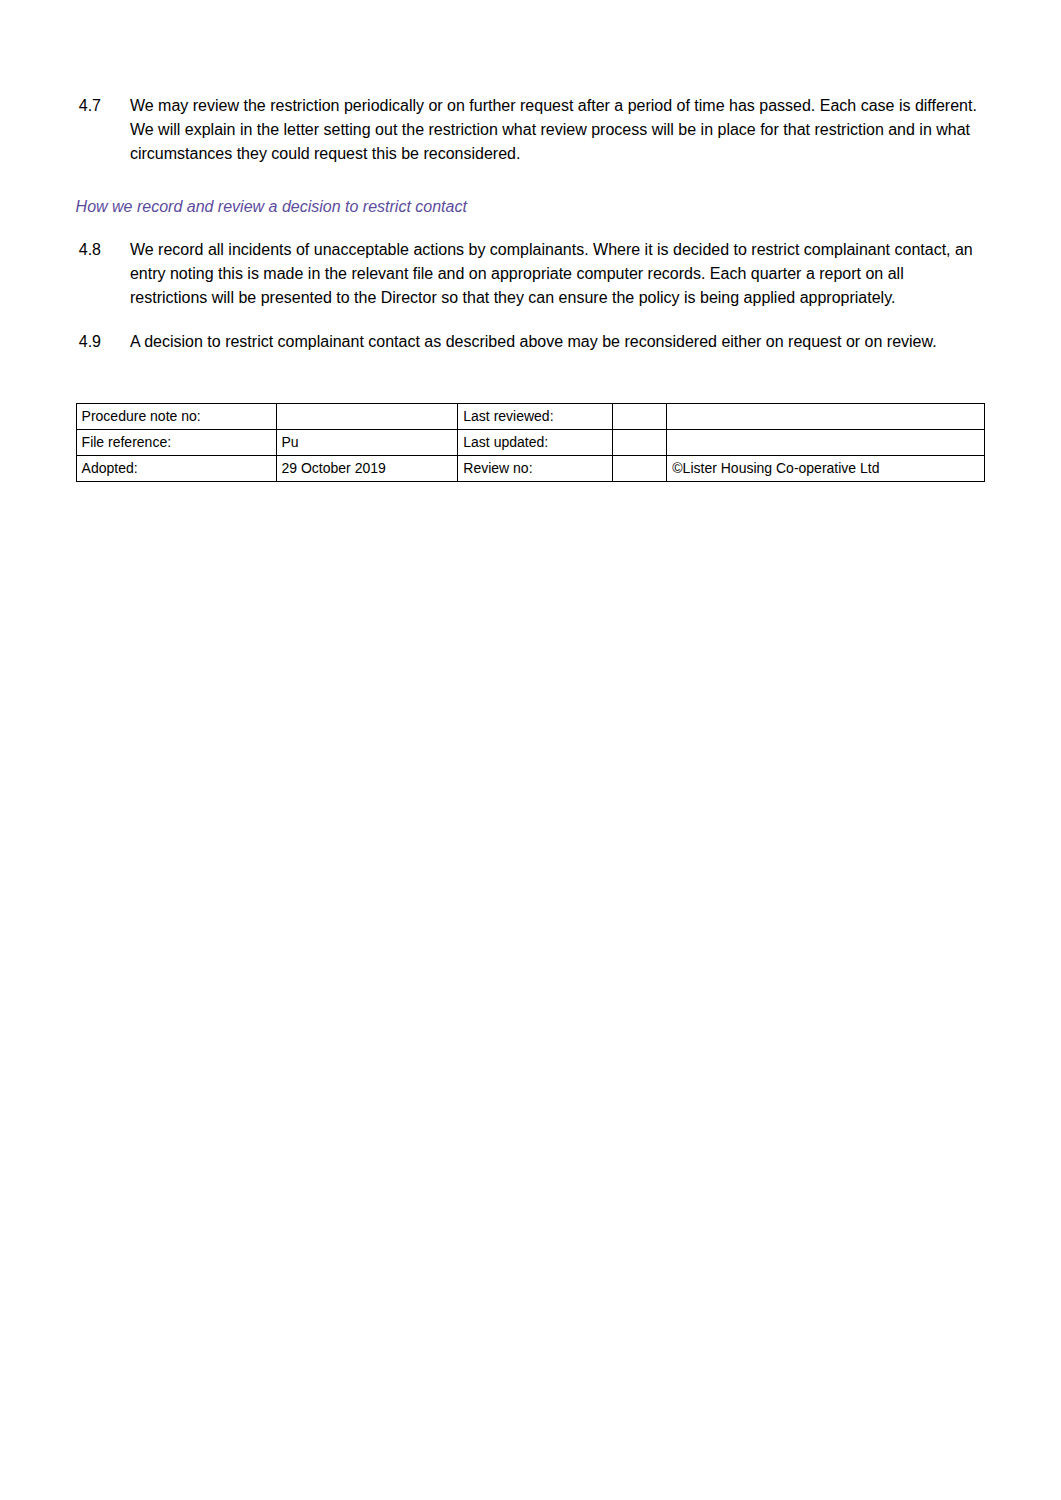4.7
We may review the restriction periodically or on further request after a period of time has passed. Each case is different. We will explain in the letter setting out the restriction what review process will be in place for that restriction and in what circumstances they could request this be reconsidered.
How we record and review a decision to restrict contact
4.8
We record all incidents of unacceptable actions by complainants. Where it is decided to restrict complainant contact, an entry noting this is made in the relevant file and on appropriate computer records. Each quarter a report on all restrictions will be presented to the Director so that they can ensure the policy is being applied appropriately.
4.9
A decision to restrict complainant contact as described above may be reconsidered either on request or on review.
| Procedure note no: | | Last reviewed: | | |
| File reference: | Pu | Last updated: | | |
| Adopted: | 29 October 2019 | Review no: | | ©Lister Housing Co-operative Ltd |